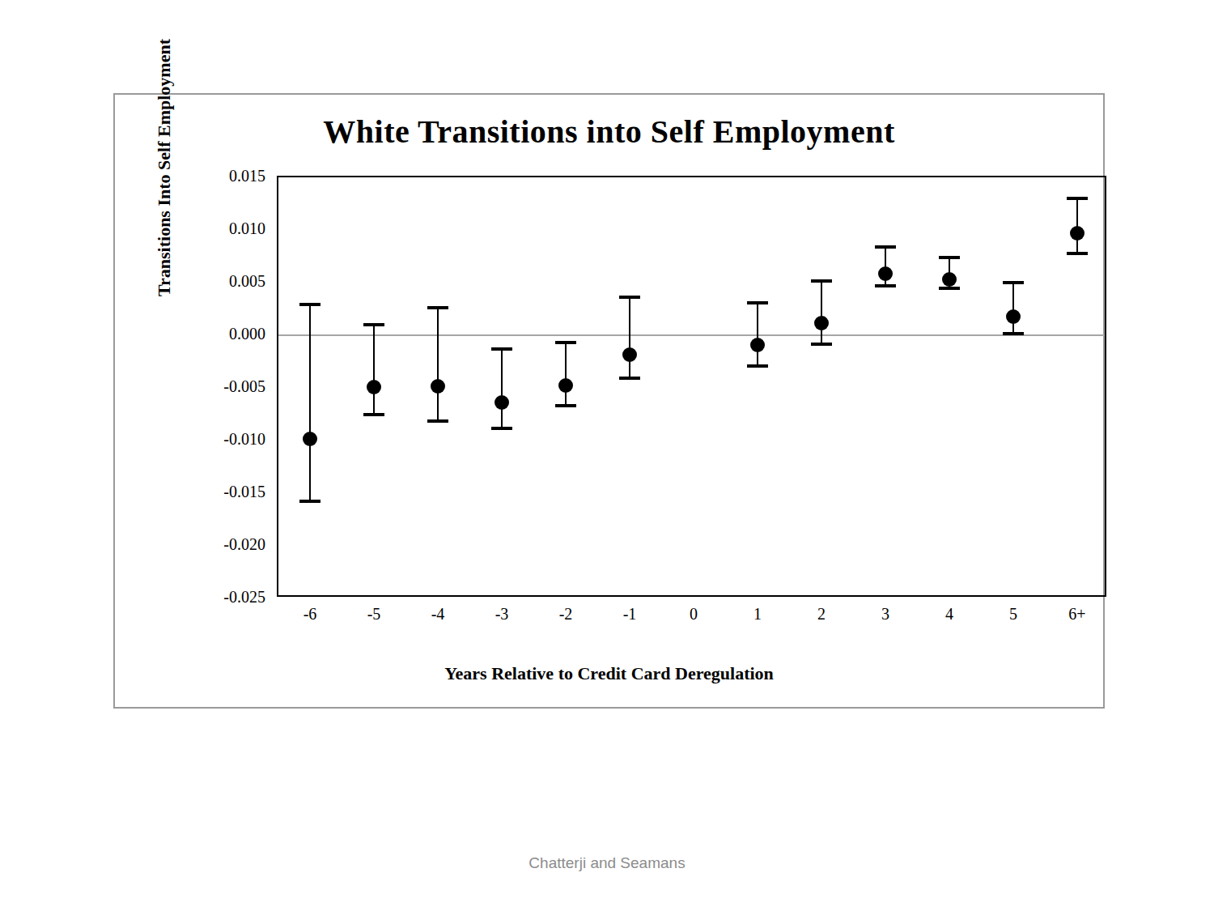White Transitions into Self Employment
Transitions Into Self Employment
Years Relative to Credit Card Deregulation
0.015
0.010
0.005
0.000
-0.005
-0.010
-0.015
-0.020
-0.025
-6
-5
-4
-3
-2
-1
0
1
2
3
4
5
6+
Chatterji and Seamans